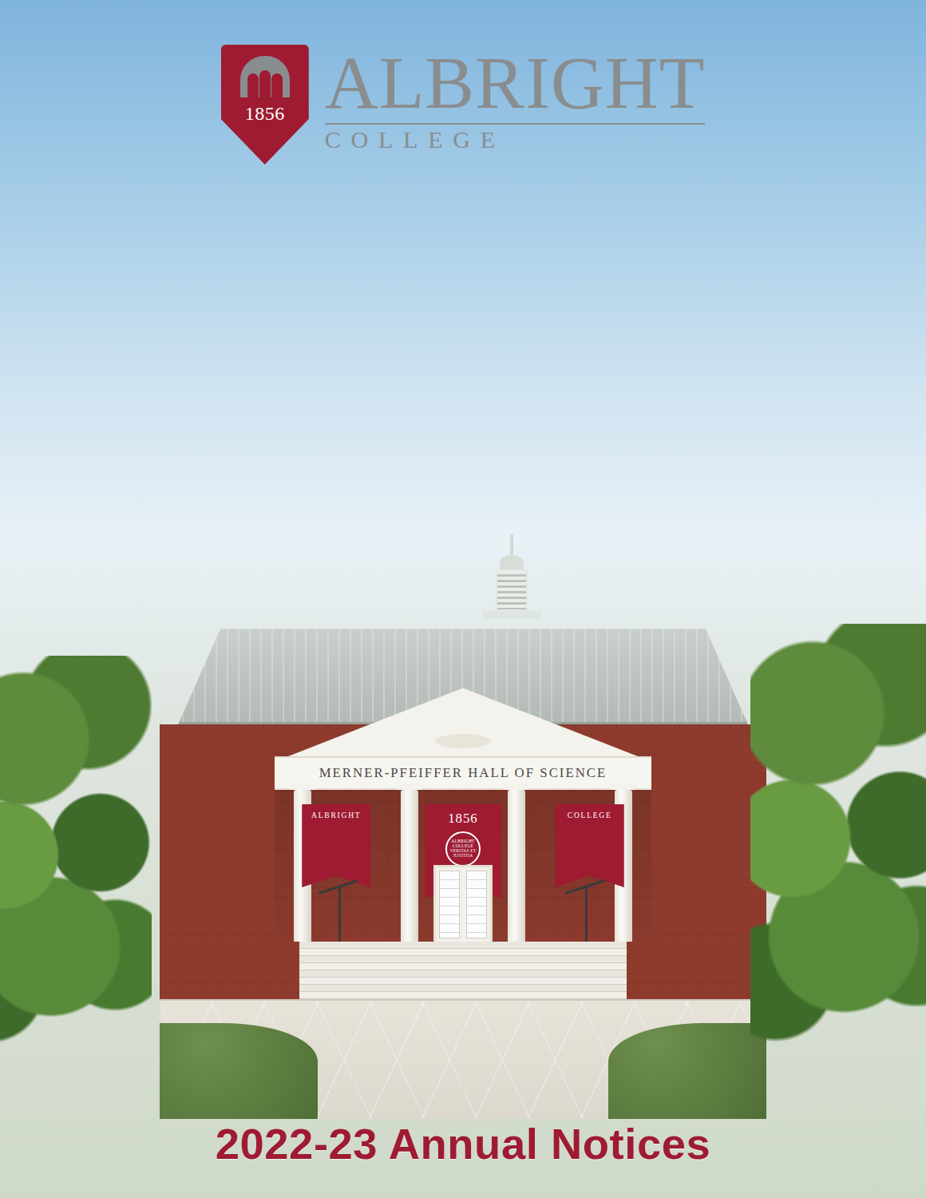1856
ALBRIGHT
College
MERNER-PFEIFFER HALL OF SCIENCE
Albright
1856
ALBRIGHT COLLEGE
VERITAS ET JUSTITIA
College
2022-23 Annual Notices